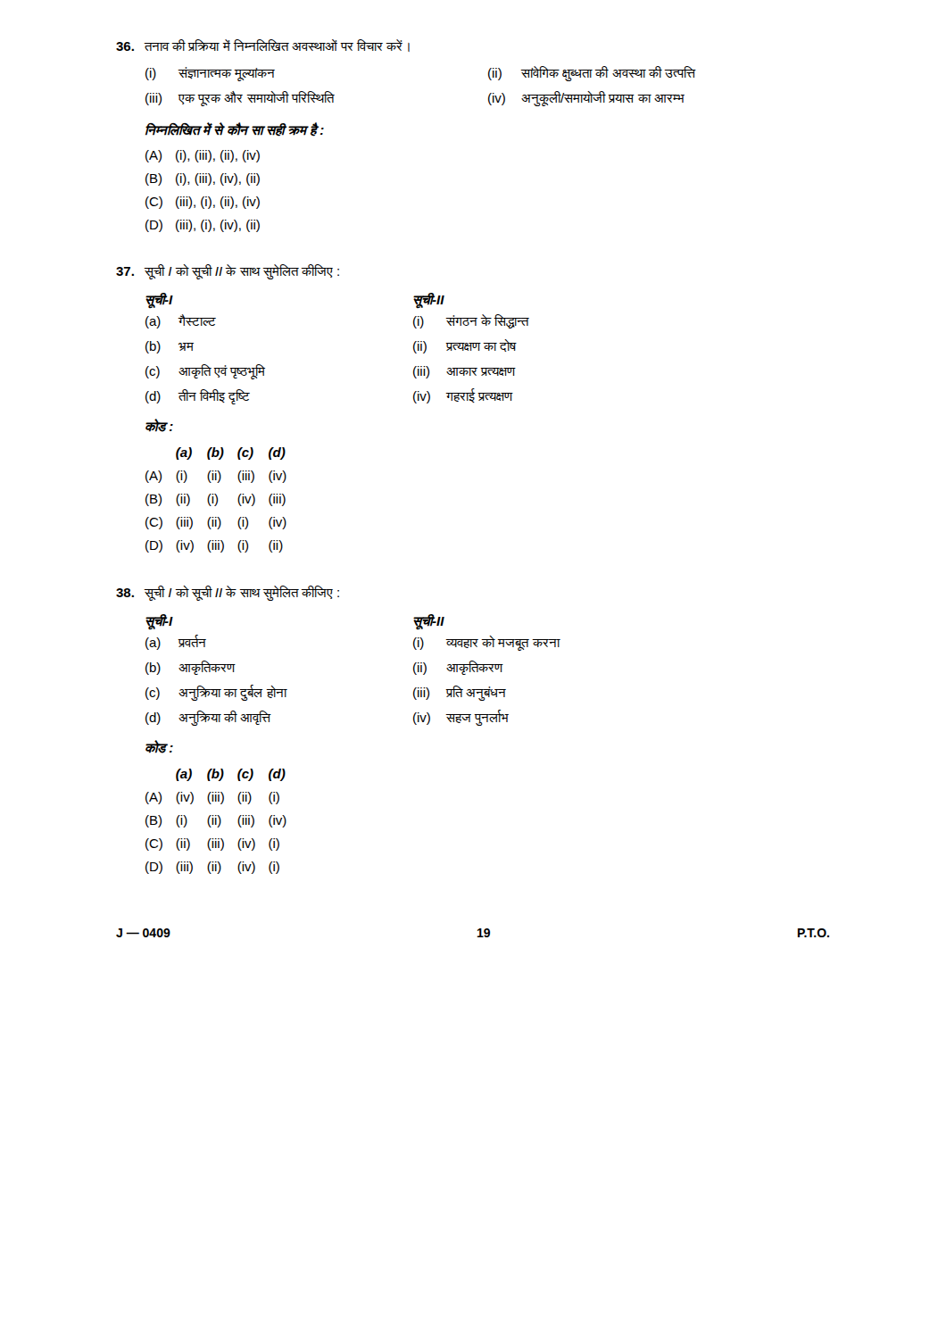36.
तनाव की प्रक्रिया में निम्नलिखित अवस्थाओं पर विचार करें।
(i) संज्ञानात्मक मूल्यांकन
(ii) सांवेगिक क्षुब्धता की अवस्था की उत्पत्ति
(iii) एक पूरक और समायोजी परिस्थिति
(iv) अनुकूली/समायोजी प्रयास का आरम्भ
निम्नलिखित में से कौन सा सही क्रम है :
(A)(i), (iii), (ii), (iv)
(B)(i), (iii), (iv), (ii)
(C)(iii), (i), (ii), (iv)
(D)(iii), (i), (iv), (ii)
37.
सूची I को सूची II के साथ सुमेलित कीजिए :
सूची-I
सूची-II
(a) गैस्टाल्ट
(i) संगठन के सिद्धान्त
(b) भ्रम
(ii) प्रत्यक्षण का दोष
(c) आकृति एवं पृष्ठभूमि
(iii) आकार प्रत्यक्षण
(d) तीन विमीइ दृष्टि
(iv) गहराई प्रत्यक्षण
कोड :
| | (a) | (b) | (c) | (d) |
| (A) | (i) | (ii) | (iii) | (iv) |
| (B) | (ii) | (i) | (iv) | (iii) |
| (C) | (iii) | (ii) | (i) | (iv) |
| (D) | (iv) | (iii) | (i) | (ii) |
38.
सूची I को सूची II के साथ सुमेलित कीजिए :
सूची-I
सूची-II
(a) प्रवर्तन
(i) व्यवहार को मजबूत करना
(b) आकृतिकरण
(ii) आकृतिकरण
(c) अनुक्रिया का दुर्बल होना
(iii) प्रति अनुबंधन
(d) अनुक्रिया की आवृत्ति
(iv) सहज पुनर्लाभ
कोड :
| | (a) | (b) | (c) | (d) |
| (A) | (iv) | (iii) | (ii) | (i) |
| (B) | (i) | (ii) | (iii) | (iv) |
| (C) | (ii) | (iii) | (iv) | (i) |
| (D) | (iii) | (ii) | (iv) | (i) |
J — 0409
19
P.T.O.